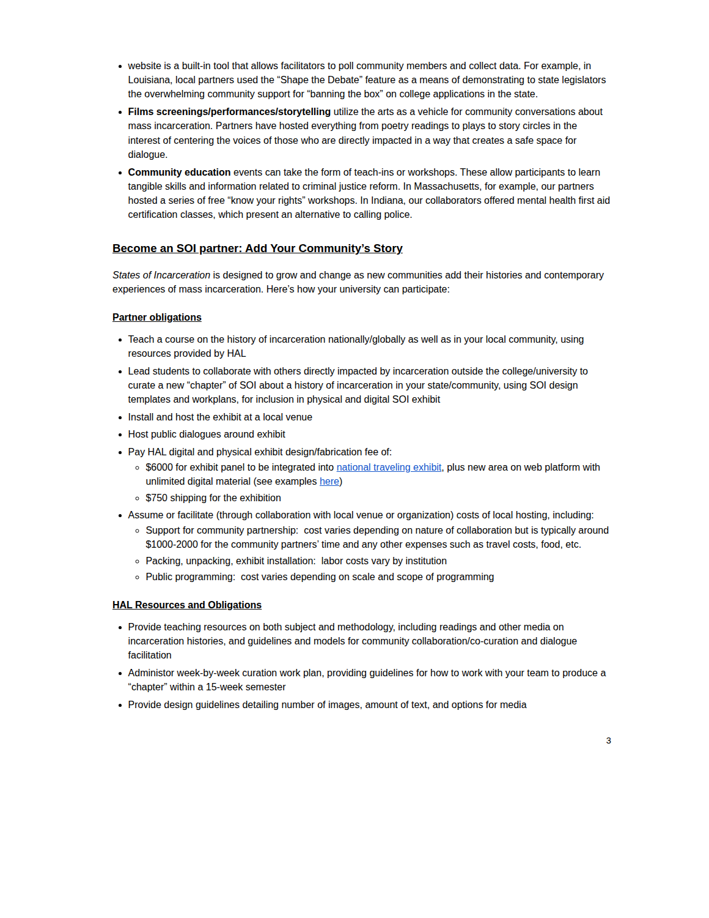website is a built-in tool that allows facilitators to poll community members and collect data. For example, in Louisiana, local partners used the “Shape the Debate” feature as a means of demonstrating to state legislators the overwhelming community support for “banning the box” on college applications in the state.
Films screenings/performances/storytelling utilize the arts as a vehicle for community conversations about mass incarceration. Partners have hosted everything from poetry readings to plays to story circles in the interest of centering the voices of those who are directly impacted in a way that creates a safe space for dialogue.
Community education events can take the form of teach-ins or workshops. These allow participants to learn tangible skills and information related to criminal justice reform. In Massachusetts, for example, our partners hosted a series of free “know your rights” workshops. In Indiana, our collaborators offered mental health first aid certification classes, which present an alternative to calling police.
Become an SOI partner: Add Your Community’s Story
States of Incarceration is designed to grow and change as new communities add their histories and contemporary experiences of mass incarceration. Here’s how your university can participate:
Partner obligations
Teach a course on the history of incarceration nationally/globally as well as in your local community, using resources provided by HAL
Lead students to collaborate with others directly impacted by incarceration outside the college/university to curate a new “chapter” of SOI about a history of incarceration in your state/community, using SOI design templates and workplans, for inclusion in physical and digital SOI exhibit
Install and host the exhibit at a local venue
Host public dialogues around exhibit
Pay HAL digital and physical exhibit design/fabrication fee of:
$6000 for exhibit panel to be integrated into national traveling exhibit, plus new area on web platform with unlimited digital material (see examples here)
$750 shipping for the exhibition
Assume or facilitate (through collaboration with local venue or organization) costs of local hosting, including:
Support for community partnership: cost varies depending on nature of collaboration but is typically around $1000-2000 for the community partners’ time and any other expenses such as travel costs, food, etc.
Packing, unpacking, exhibit installation: labor costs vary by institution
Public programming: cost varies depending on scale and scope of programming
HAL Resources and Obligations
Provide teaching resources on both subject and methodology, including readings and other media on incarceration histories, and guidelines and models for community collaboration/co-curation and dialogue facilitation
Administor week-by-week curation work plan, providing guidelines for how to work with your team to produce a “chapter” within a 15-week semester
Provide design guidelines detailing number of images, amount of text, and options for media
3